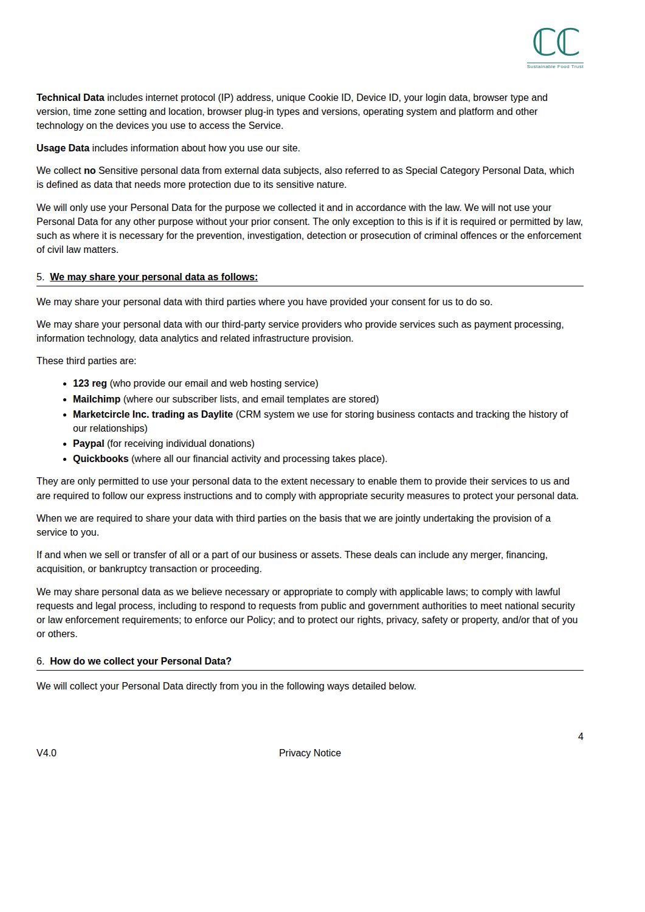ℂℂ Sustainable Food Trust
Technical Data includes internet protocol (IP) address, unique Cookie ID, Device ID, your login data, browser type and version, time zone setting and location, browser plug-in types and versions, operating system and platform and other technology on the devices you use to access the Service.
Usage Data includes information about how you use our site.
We collect no Sensitive personal data from external data subjects, also referred to as Special Category Personal Data, which is defined as data that needs more protection due to its sensitive nature.
We will only use your Personal Data for the purpose we collected it and in accordance with the law. We will not use your Personal Data for any other purpose without your prior consent. The only exception to this is if it is required or permitted by law, such as where it is necessary for the prevention, investigation, detection or prosecution of criminal offences or the enforcement of civil law matters.
5. We may share your personal data as follows:
We may share your personal data with third parties where you have provided your consent for us to do so.
We may share your personal data with our third-party service providers who provide services such as payment processing, information technology, data analytics and related infrastructure provision.
These third parties are:
123 reg (who provide our email and web hosting service)
Mailchimp (where our subscriber lists, and email templates are stored)
Marketcircle Inc. trading as Daylite (CRM system we use for storing business contacts and tracking the history of our relationships)
Paypal (for receiving individual donations)
Quickbooks (where all our financial activity and processing takes place).
They are only permitted to use your personal data to the extent necessary to enable them to provide their services to us and are required to follow our express instructions and to comply with appropriate security measures to protect your personal data.
When we are required to share your data with third parties on the basis that we are jointly undertaking the provision of a service to you.
If and when we sell or transfer of all or a part of our business or assets. These deals can include any merger, financing, acquisition, or bankruptcy transaction or proceeding.
We may share personal data as we believe necessary or appropriate to comply with applicable laws; to comply with lawful requests and legal process, including to respond to requests from public and government authorities to meet national security or law enforcement requirements; to enforce our Policy; and to protect our rights, privacy, safety or property, and/or that of you or others.
6. How do we collect your Personal Data?
We will collect your Personal Data directly from you in the following ways detailed below.
4
V4.0
Privacy Notice